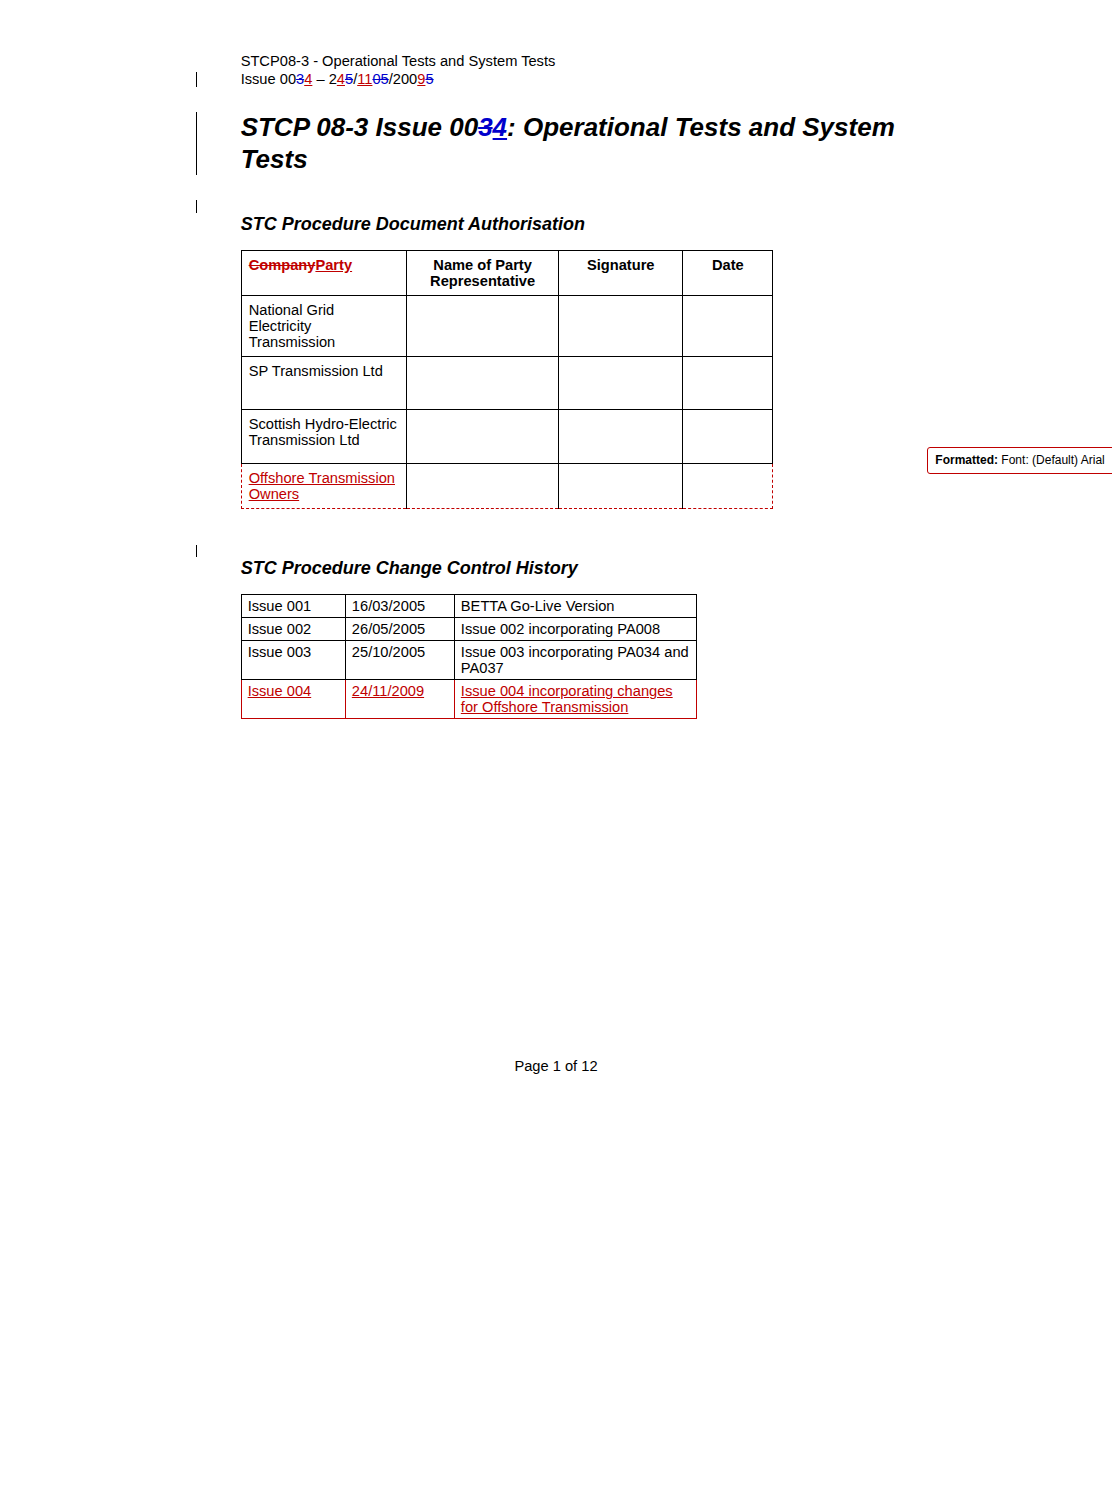STCP08-3 - Operational Tests and System Tests
Issue 0034 – 245/1105/20095
STCP 08-3 Issue 0034: Operational Tests and System Tests
STC Procedure Document Authorisation
| Company Party | Name of Party Representative | Signature | Date |
| --- | --- | --- | --- |
| National Grid Electricity Transmission | | | |
| SP Transmission Ltd | | | |
| Scottish Hydro-Electric Transmission Ltd | | | |
| Offshore Transmission Owners | | | |
Formatted: Font: (Default) Arial
STC Procedure Change Control History
| Issue 001 | 16/03/2005 | BETTA Go-Live Version |
| Issue 002 | 26/05/2005 | Issue 002 incorporating PA008 |
| Issue 003 | 25/10/2005 | Issue 003 incorporating PA034 and PA037 |
| Issue 004 | 24/11/2009 | Issue 004 incorporating changes for Offshore Transmission |
Page 1 of 12